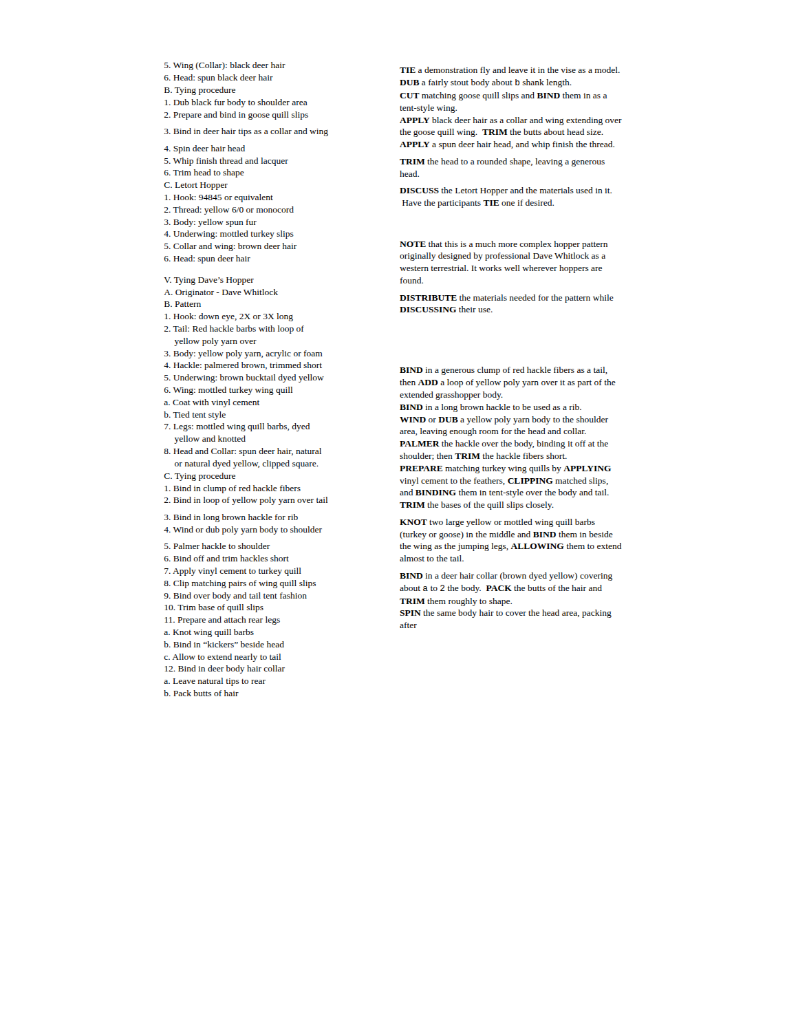5. Wing (Collar): black deer hair
6. Head: spun black deer hair
B. Tying procedure
1. Dub black fur body to shoulder area
2. Prepare and bind in goose quill slips
3. Bind in deer hair tips as a collar and wing
4. Spin deer hair head
5. Whip finish thread and lacquer
6. Trim head to shape
C. Letort Hopper
1. Hook: 94845 or equivalent
2. Thread: yellow 6/0 or monocord
3. Body: yellow spun fur
4. Underwing: mottled turkey slips
5. Collar and wing: brown deer hair
6. Head: spun deer hair
V. Tying Dave’s Hopper
A. Originator - Dave Whitlock
B. Pattern
1. Hook: down eye, 2X or 3X long
2. Tail: Red hackle barbs with loop of
yellow poly yarn over
3. Body: yellow poly yarn, acrylic or foam
4. Hackle: palmered brown, trimmed short
5. Underwing: brown bucktail dyed yellow
6. Wing: mottled turkey wing quill
a. Coat with vinyl cement
b. Tied tent style
7. Legs: mottled wing quill barbs, dyed
yellow and knotted
8. Head and Collar: spun deer hair, natural
or natural dyed yellow, clipped square.
C. Tying procedure
1. Bind in clump of red hackle fibers
2. Bind in loop of yellow poly yarn over tail
3. Bind in long brown hackle for rib
4. Wind or dub poly yarn body to shoulder
5. Palmer hackle to shoulder
6. Bind off and trim hackles short
7. Apply vinyl cement to turkey quill
8. Clip matching pairs of wing quill slips
9. Bind over body and tail tent fashion
10. Trim base of quill slips
11. Prepare and attach rear legs
a. Knot wing quill barbs
b. Bind in “kickers” beside head
c. Allow to extend nearly to tail
12. Bind in deer body hair collar
a. Leave natural tips to rear
b. Pack butts of hair
TIE a demonstration fly and leave it in the vise as a model.
DUB a fairly stout body about b shank length.
CUT matching goose quill slips and BIND them in as a tent-style wing.
APPLY black deer hair as a collar and wing extending over the goose quill wing. TRIM the butts about head size.
APPLY a spun deer hair head, and whip finish the thread.
TRIM the head to a rounded shape, leaving a generous head.
DISCUSS the Letort Hopper and the materials used in it. Have the participants TIE one if desired.
NOTE that this is a much more complex hopper pattern originally designed by professional Dave Whitlock as a western terrestrial. It works well wherever hoppers are found.
DISTRIBUTE the materials needed for the pattern while DISCUSSING their use.
BIND in a generous clump of red hackle fibers as a tail, then ADD a loop of yellow poly yarn over it as part of the extended grasshopper body.
BIND in a long brown hackle to be used as a rib.
WIND or DUB a yellow poly yarn body to the shoulder area, leaving enough room for the head and collar.
PALMER the hackle over the body, binding it off at the shoulder; then TRIM the hackle fibers short.
PREPARE matching turkey wing quills by APPLYING vinyl cement to the feathers, CLIPPING matched slips, and BINDING them in tent-style over the body and tail.
TRIM the bases of the quill slips closely.
KNOT two large yellow or mottled wing quill barbs (turkey or goose) in the middle and BIND them in beside the wing as the jumping legs, ALLOWING them to extend almost to the tail.
BIND in a deer hair collar (brown dyed yellow) covering about a to 2 the body. PACK the butts of the hair and TRIM them roughly to shape.
SPIN the same body hair to cover the head area, packing after